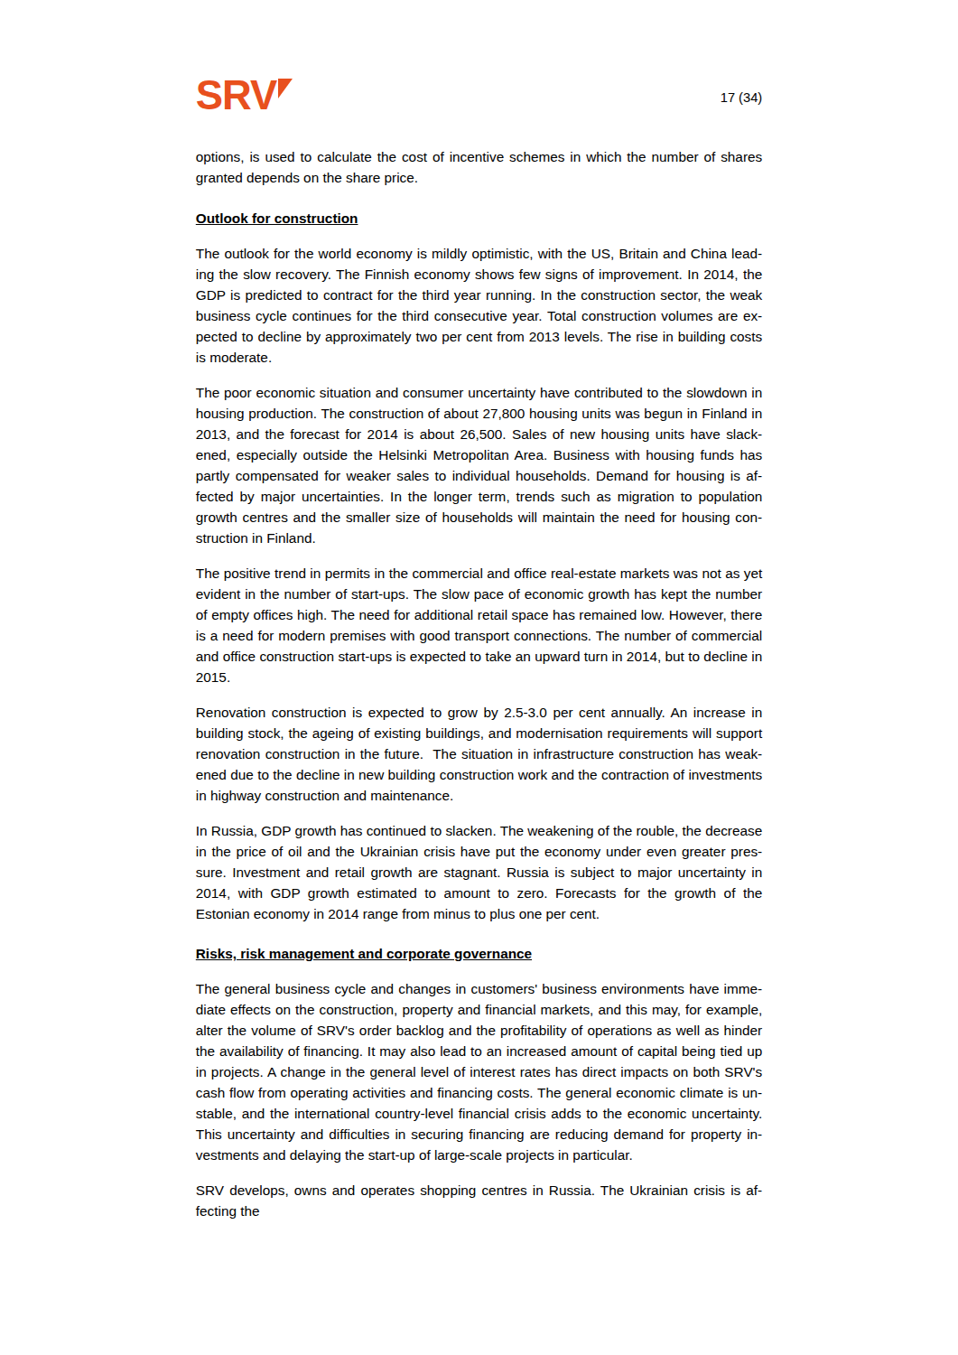SRV
17 (34)
options, is used to calculate the cost of incentive schemes in which the number of shares granted depends on the share price.
Outlook for construction
The outlook for the world economy is mildly optimistic, with the US, Britain and China leading the slow recovery. The Finnish economy shows few signs of improvement. In 2014, the GDP is predicted to contract for the third year running. In the construction sector, the weak business cycle continues for the third consecutive year. Total construction volumes are expected to decline by approximately two per cent from 2013 levels. The rise in building costs is moderate.
The poor economic situation and consumer uncertainty have contributed to the slowdown in housing production. The construction of about 27,800 housing units was begun in Finland in 2013, and the forecast for 2014 is about 26,500. Sales of new housing units have slackened, especially outside the Helsinki Metropolitan Area. Business with housing funds has partly compensated for weaker sales to individual households. Demand for housing is affected by major uncertainties. In the longer term, trends such as migration to population growth centres and the smaller size of households will maintain the need for housing construction in Finland.
The positive trend in permits in the commercial and office real-estate markets was not as yet evident in the number of start-ups. The slow pace of economic growth has kept the number of empty offices high. The need for additional retail space has remained low. However, there is a need for modern premises with good transport connections. The number of commercial and office construction start-ups is expected to take an upward turn in 2014, but to decline in 2015.
Renovation construction is expected to grow by 2.5-3.0 per cent annually. An increase in building stock, the ageing of existing buildings, and modernisation requirements will support renovation construction in the future. The situation in infrastructure construction has weakened due to the decline in new building construction work and the contraction of investments in highway construction and maintenance.
In Russia, GDP growth has continued to slacken. The weakening of the rouble, the decrease in the price of oil and the Ukrainian crisis have put the economy under even greater pressure. Investment and retail growth are stagnant. Russia is subject to major uncertainty in 2014, with GDP growth estimated to amount to zero. Forecasts for the growth of the Estonian economy in 2014 range from minus to plus one per cent.
Risks, risk management and corporate governance
The general business cycle and changes in customers' business environments have immediate effects on the construction, property and financial markets, and this may, for example, alter the volume of SRV's order backlog and the profitability of operations as well as hinder the availability of financing. It may also lead to an increased amount of capital being tied up in projects. A change in the general level of interest rates has direct impacts on both SRV's cash flow from operating activities and financing costs. The general economic climate is unstable, and the international country-level financial crisis adds to the economic uncertainty. This uncertainty and difficulties in securing financing are reducing demand for property investments and delaying the start-up of large-scale projects in particular.
SRV develops, owns and operates shopping centres in Russia. The Ukrainian crisis is affecting the